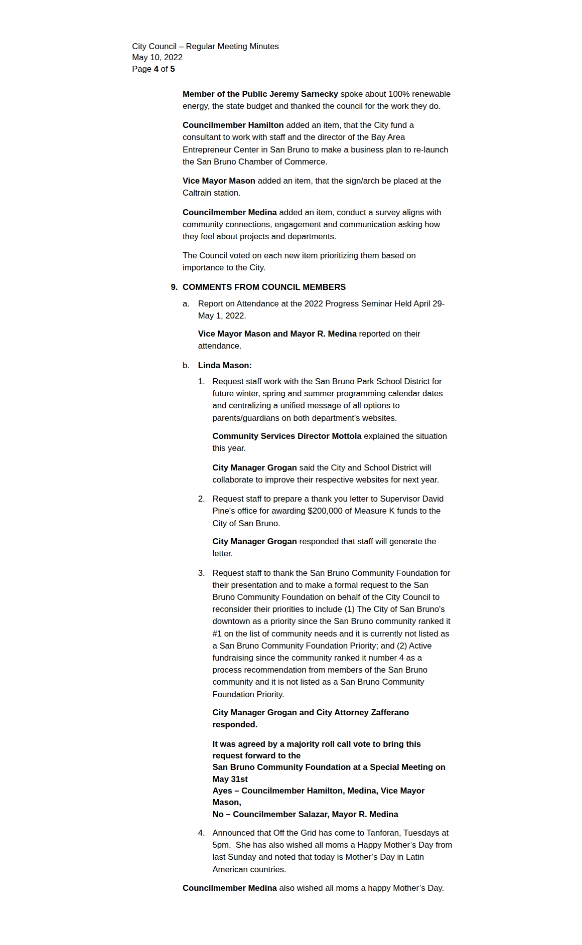City Council – Regular Meeting Minutes
May 10, 2022
Page 4 of 5
Member of the Public Jeremy Sarnecky spoke about 100% renewable energy, the state budget and thanked the council for the work they do.
Councilmember Hamilton added an item, that the City fund a consultant to work with staff and the director of the Bay Area Entrepreneur Center in San Bruno to make a business plan to re-launch the San Bruno Chamber of Commerce.
Vice Mayor Mason added an item, that the sign/arch be placed at the Caltrain station.
Councilmember Medina added an item, conduct a survey aligns with community connections, engagement and communication asking how they feel about projects and departments.
The Council voted on each new item prioritizing them based on importance to the City.
9. COMMENTS FROM COUNCIL MEMBERS
a. Report on Attendance at the 2022 Progress Seminar Held April 29-May 1, 2022.
Vice Mayor Mason and Mayor R. Medina reported on their attendance.
b. Linda Mason:
1. Request staff work with the San Bruno Park School District for future winter, spring and summer programming calendar dates and centralizing a unified message of all options to parents/guardians on both department's websites.
Community Services Director Mottola explained the situation this year.
City Manager Grogan said the City and School District will collaborate to improve their respective websites for next year.
2. Request staff to prepare a thank you letter to Supervisor David Pine's office for awarding $200,000 of Measure K funds to the City of San Bruno.
City Manager Grogan responded that staff will generate the letter.
3. Request staff to thank the San Bruno Community Foundation for their presentation and to make a formal request to the San Bruno Community Foundation on behalf of the City Council to reconsider their priorities to include (1) The City of San Bruno's downtown as a priority since the San Bruno community ranked it #1 on the list of community needs and it is currently not listed as a San Bruno Community Foundation Priority; and (2) Active fundraising since the community ranked it number 4 as a process recommendation from members of the San Bruno community and it is not listed as a San Bruno Community Foundation Priority.
City Manager Grogan and City Attorney Zafferano responded.
It was agreed by a majority roll call vote to bring this request forward to the
San Bruno Community Foundation at a Special Meeting on May 31st
Ayes – Councilmember Hamilton, Medina, Vice Mayor Mason,
No – Councilmember Salazar, Mayor R. Medina
4. Announced that Off the Grid has come to Tanforan, Tuesdays at 5pm. She has also wished all moms a Happy Mother’s Day from last Sunday and noted that today is Mother’s Day in Latin American countries.
Councilmember Medina also wished all moms a happy Mother’s Day.